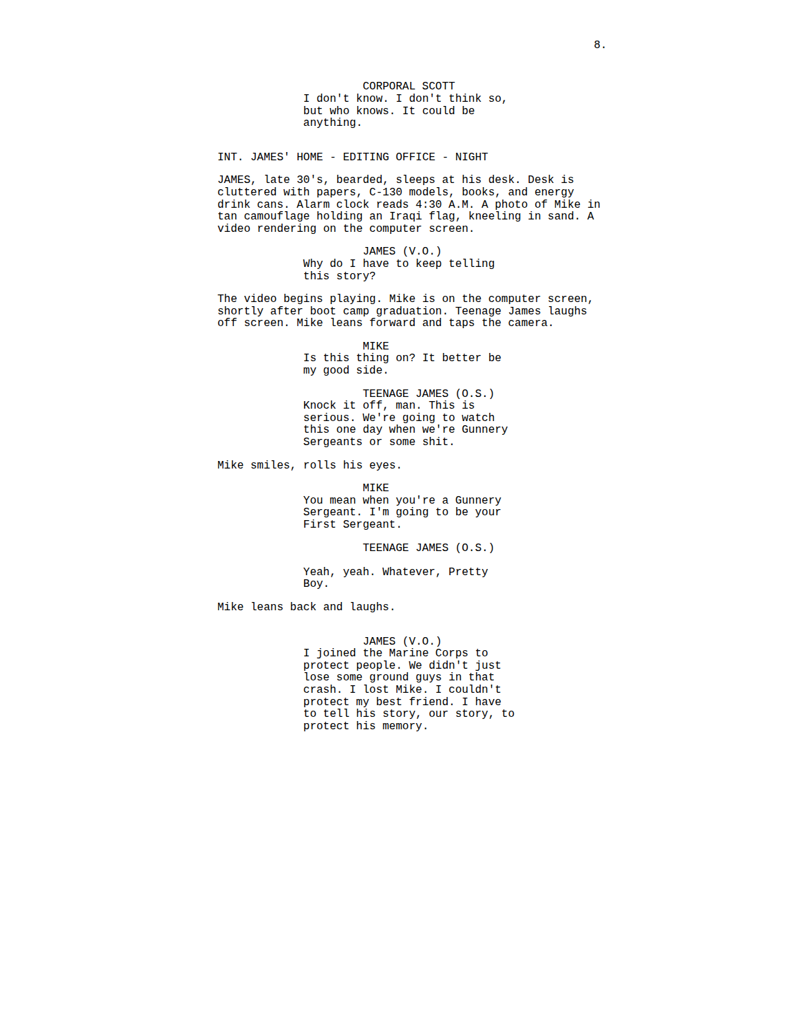8.
CORPORAL SCOTT
I don't know. I don't think so, but who knows. It could be anything.
INT. JAMES' HOME - EDITING OFFICE - NIGHT
JAMES, late 30's, bearded, sleeps at his desk. Desk is cluttered with papers, C-130 models, books, and energy drink cans. Alarm clock reads 4:30 A.M. A photo of Mike in tan camouflage holding an Iraqi flag, kneeling in sand. A video rendering on the computer screen.
JAMES (V.O.)
Why do I have to keep telling this story?
The video begins playing. Mike is on the computer screen, shortly after boot camp graduation. Teenage James laughs off screen. Mike leans forward and taps the camera.
MIKE
Is this thing on? It better be my good side.
TEENAGE JAMES (O.S.)
Knock it off, man. This is serious. We're going to watch this one day when we're Gunnery Sergeants or some shit.
Mike smiles, rolls his eyes.
MIKE
You mean when you're a Gunnery Sergeant. I'm going to be your First Sergeant.
TEENAGE JAMES (O.S.)
Yeah, yeah. Whatever, Pretty Boy.
Mike leans back and laughs.
JAMES (V.O.)
I joined the Marine Corps to protect people. We didn't just lose some ground guys in that crash. I lost Mike. I couldn't protect my best friend. I have to tell his story, our story, to protect his memory.